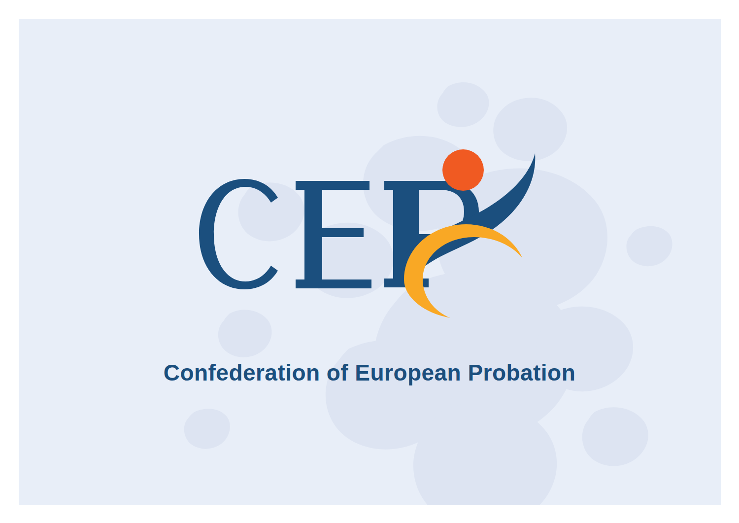CEP
Confederation of European Probation